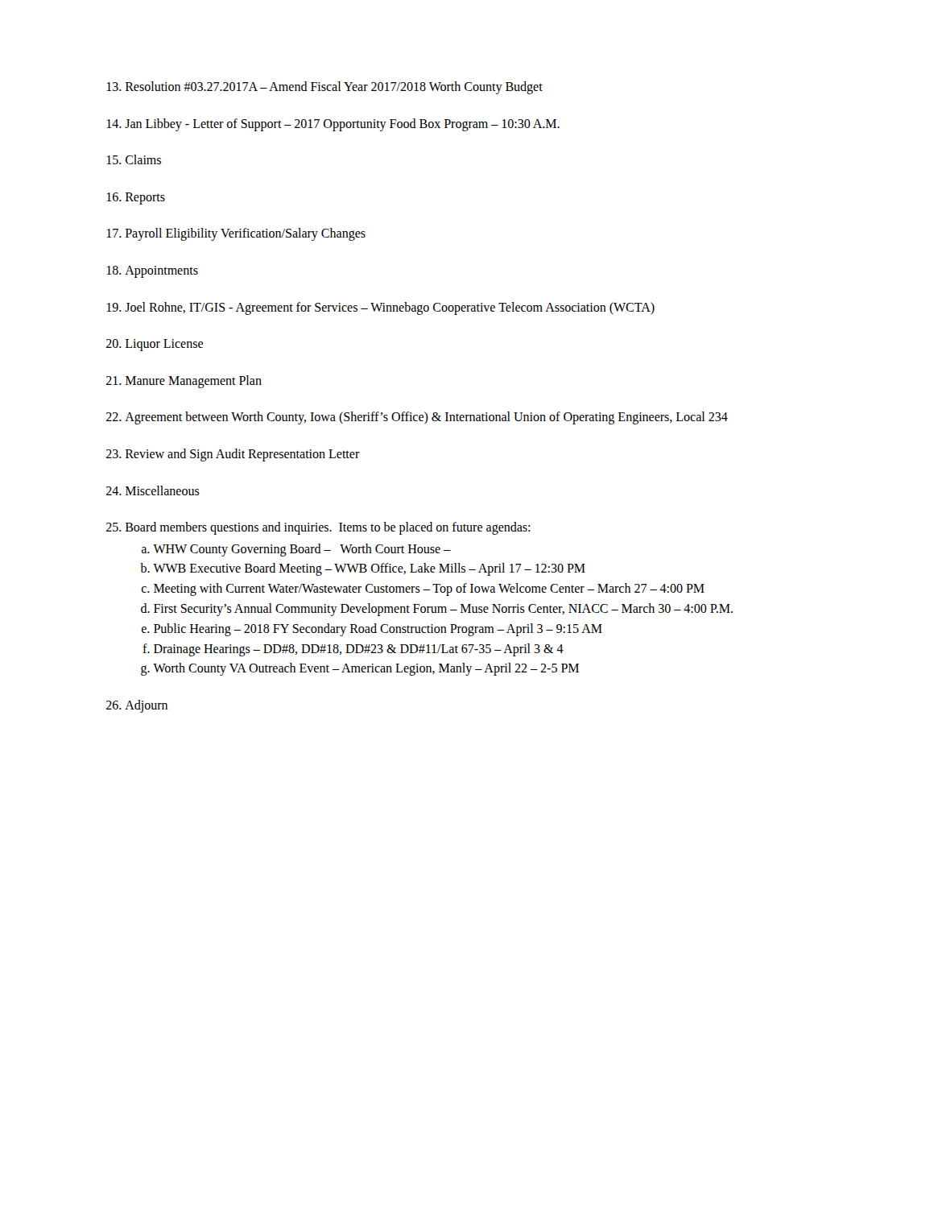Resolution #03.27.2017A – Amend Fiscal Year 2017/2018 Worth County Budget
Jan Libbey - Letter of Support – 2017 Opportunity Food Box Program – 10:30 A.M.
Claims
Reports
Payroll Eligibility Verification/Salary Changes
Appointments
Joel Rohne, IT/GIS - Agreement for Services – Winnebago Cooperative Telecom Association (WCTA)
Liquor License
Manure Management Plan
Agreement between Worth County, Iowa (Sheriff’s Office) & International Union of Operating Engineers, Local 234
Review and Sign Audit Representation Letter
Miscellaneous
Board members questions and inquiries. Items to be placed on future agendas:
WHW County Governing Board – Worth Court House –
WWB Executive Board Meeting – WWB Office, Lake Mills – April 17 – 12:30 PM
Meeting with Current Water/Wastewater Customers – Top of Iowa Welcome Center – March 27 – 4:00 PM
First Security’s Annual Community Development Forum – Muse Norris Center, NIACC – March 30 – 4:00 P.M.
Public Hearing – 2018 FY Secondary Road Construction Program – April 3 – 9:15 AM
Drainage Hearings – DD#8, DD#18, DD#23 & DD#11/Lat 67-35 – April 3 & 4
Worth County VA Outreach Event – American Legion, Manly – April 22 – 2-5 PM
Adjourn